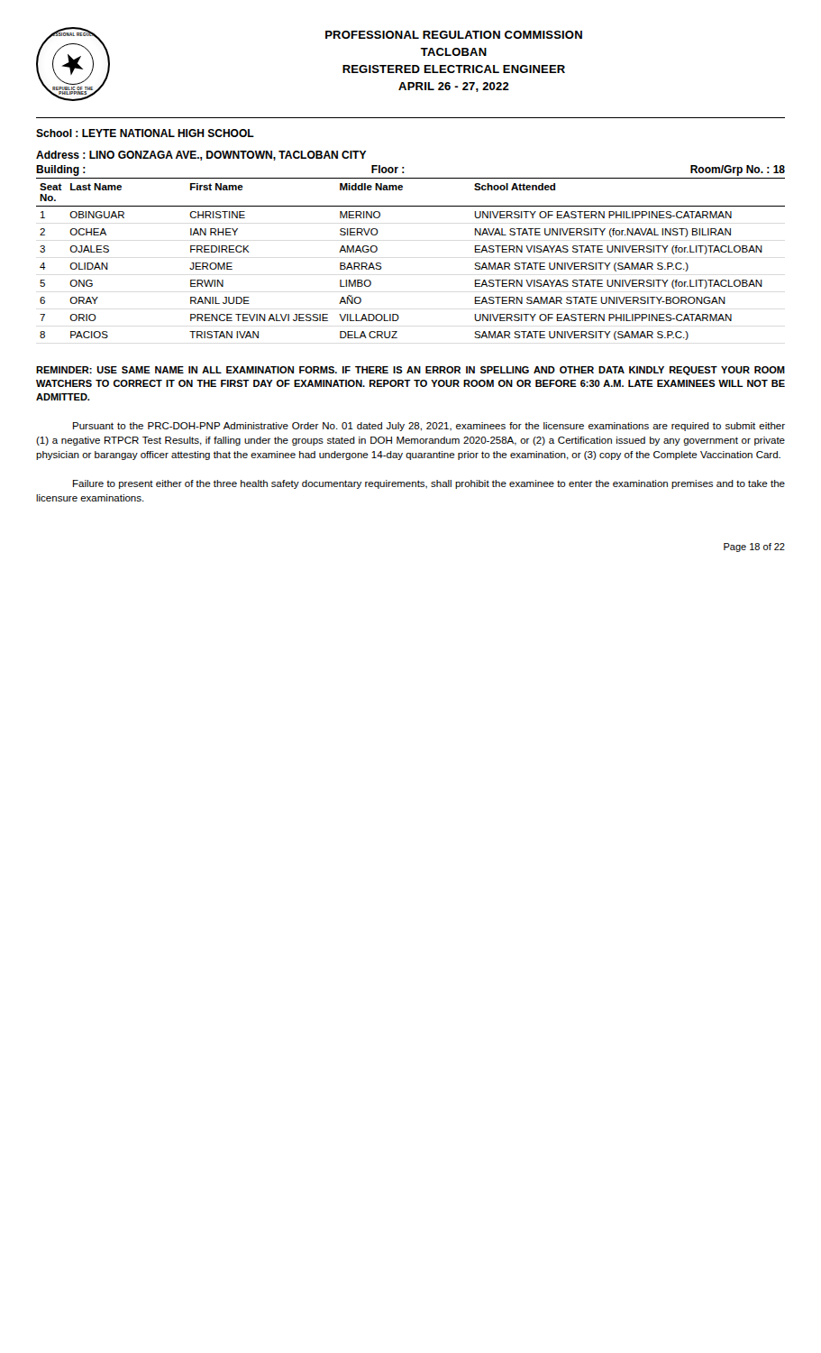PROFESSIONAL REGULATION
REPUBLIC OF THE PHILIPPINES
PROFESSIONAL REGULATION COMMISSION
TACLOBAN
REGISTERED ELECTRICAL ENGINEER
APRIL 26 - 27, 2022
School : LEYTE NATIONAL HIGH SCHOOL
Address : LINO GONZAGA AVE., DOWNTOWN, TACLOBAN CITY
Building :
Floor :
Room/Grp No. : 18
| Seat No. | Last Name | First Name | Middle Name | School Attended |
| --- | --- | --- | --- | --- |
| 1 | OBINGUAR | CHRISTINE | MERINO | UNIVERSITY OF EASTERN PHILIPPINES-CATARMAN |
| 2 | OCHEA | IAN RHEY | SIERVO | NAVAL STATE UNIVERSITY (for.NAVAL INST) BILIRAN |
| 3 | OJALES | FREDIRECK | AMAGO | EASTERN VISAYAS STATE UNIVERSITY (for.LIT)TACLOBAN |
| 4 | OLIDAN | JEROME | BARRAS | SAMAR STATE UNIVERSITY (SAMAR S.P.C.) |
| 5 | ONG | ERWIN | LIMBO | EASTERN VISAYAS STATE UNIVERSITY (for.LIT)TACLOBAN |
| 6 | ORAY | RANIL JUDE | AÑO | EASTERN SAMAR STATE UNIVERSITY-BORONGAN |
| 7 | ORIO | PRENCE TEVIN ALVI JESSIE | VILLADOLID | UNIVERSITY OF EASTERN PHILIPPINES-CATARMAN |
| 8 | PACIOS | TRISTAN IVAN | DELA CRUZ | SAMAR STATE UNIVERSITY (SAMAR S.P.C.) |
REMINDER: USE SAME NAME IN ALL EXAMINATION FORMS. IF THERE IS AN ERROR IN SPELLING AND OTHER DATA KINDLY REQUEST YOUR ROOM WATCHERS TO CORRECT IT ON THE FIRST DAY OF EXAMINATION. REPORT TO YOUR ROOM ON OR BEFORE 6:30 A.M. LATE EXAMINEES WILL NOT BE ADMITTED.
Pursuant to the PRC-DOH-PNP Administrative Order No. 01 dated July 28, 2021, examinees for the licensure examinations are required to submit either (1) a negative RTPCR Test Results, if falling under the groups stated in DOH Memorandum 2020-258A, or (2) a Certification issued by any government or private physician or barangay officer attesting that the examinee had undergone 14-day quarantine prior to the examination, or (3) copy of the Complete Vaccination Card.
Failure to present either of the three health safety documentary requirements, shall prohibit the examinee to enter the examination premises and to take the licensure examinations.
Page 18 of 22